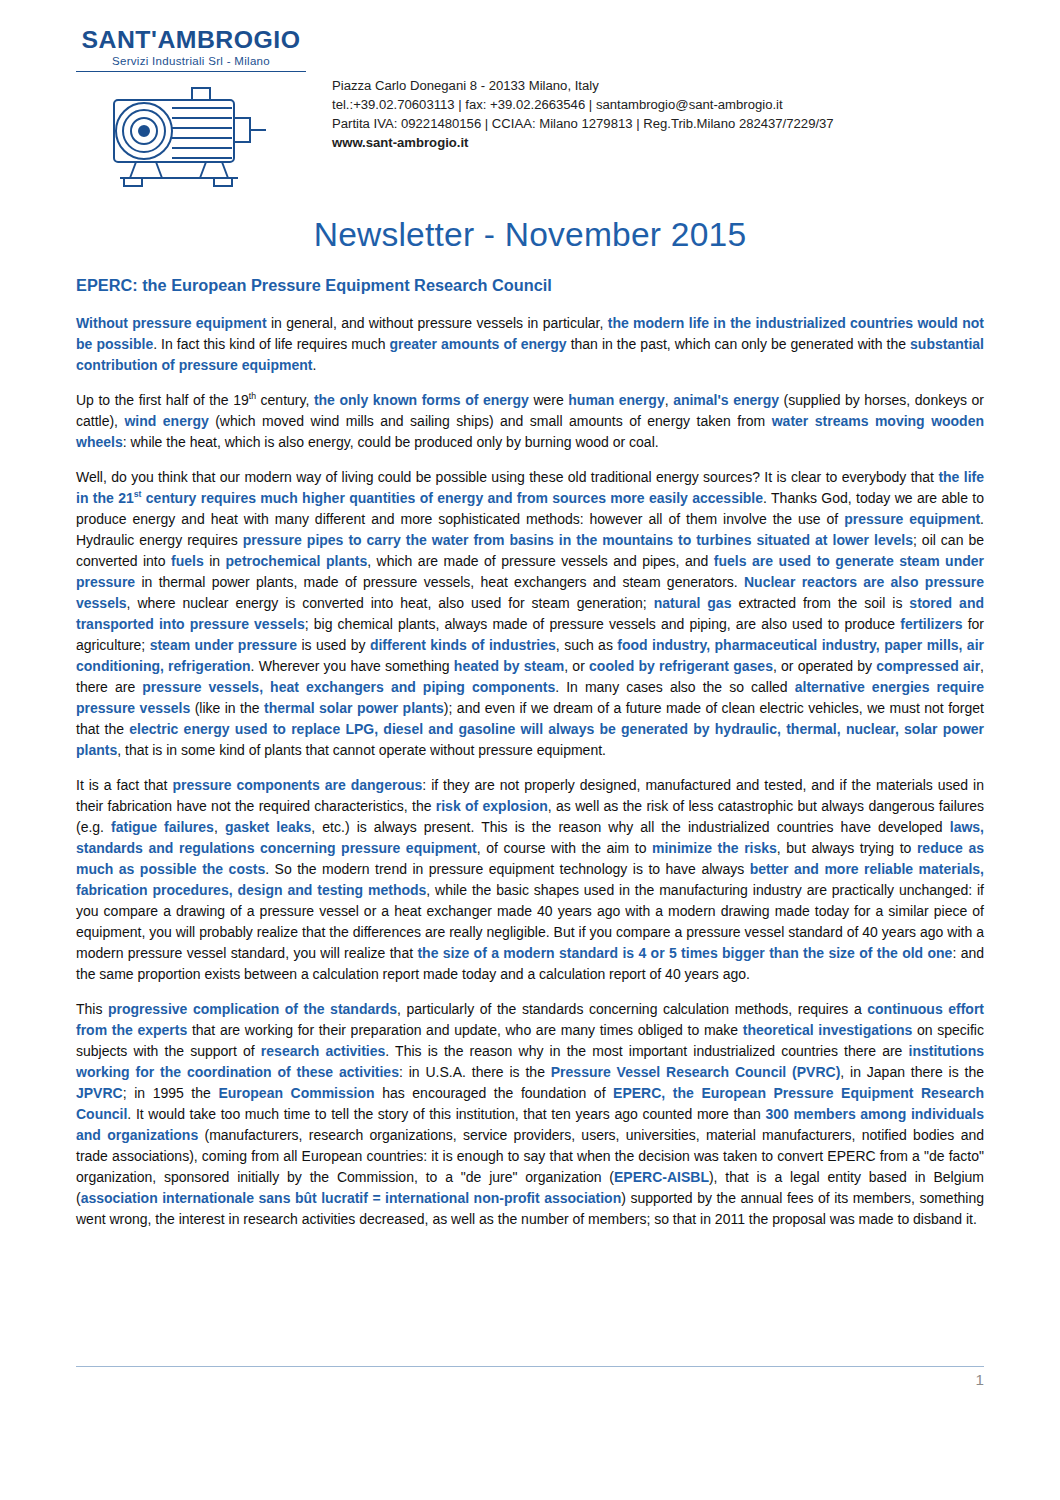SANT'AMBROGIO
Servizi Industriali Srl - Milano
Piazza Carlo Donegani 8 - 20133 Milano, Italy
tel.:+39.02.70603113 | fax: +39.02.2663546 | santambrogio@sant-ambrogio.it
Partita IVA: 09221480156 | CCIAA: Milano 1279813 | Reg.Trib.Milano 282437/7229/37
www.sant-ambrogio.it
Newsletter - November 2015
EPERC: the European Pressure Equipment Research Council
Without pressure equipment in general, and without pressure vessels in particular, the modern life in the industrialized countries would not be possible. In fact this kind of life requires much greater amounts of energy than in the past, which can only be generated with the substantial contribution of pressure equipment.
Up to the first half of the 19th century, the only known forms of energy were human energy, animal's energy (supplied by horses, donkeys or cattle), wind energy (which moved wind mills and sailing ships) and small amounts of energy taken from water streams moving wooden wheels: while the heat, which is also energy, could be produced only by burning wood or coal.
Well, do you think that our modern way of living could be possible using these old traditional energy sources? It is clear to everybody that the life in the 21st century requires much higher quantities of energy and from sources more easily accessible. Thanks God, today we are able to produce energy and heat with many different and more sophisticated methods: however all of them involve the use of pressure equipment. Hydraulic energy requires pressure pipes to carry the water from basins in the mountains to turbines situated at lower levels; oil can be converted into fuels in petrochemical plants, which are made of pressure vessels and pipes, and fuels are used to generate steam under pressure in thermal power plants, made of pressure vessels, heat exchangers and steam generators. Nuclear reactors are also pressure vessels, where nuclear energy is converted into heat, also used for steam generation; natural gas extracted from the soil is stored and transported into pressure vessels; big chemical plants, always made of pressure vessels and piping, are also used to produce fertilizers for agriculture; steam under pressure is used by different kinds of industries, such as food industry, pharmaceutical industry, paper mills, air conditioning, refrigeration. Wherever you have something heated by steam, or cooled by refrigerant gases, or operated by compressed air, there are pressure vessels, heat exchangers and piping components. In many cases also the so called alternative energies require pressure vessels (like in the thermal solar power plants); and even if we dream of a future made of clean electric vehicles, we must not forget that the electric energy used to replace LPG, diesel and gasoline will always be generated by hydraulic, thermal, nuclear, solar power plants, that is in some kind of plants that cannot operate without pressure equipment.
It is a fact that pressure components are dangerous: if they are not properly designed, manufactured and tested, and if the materials used in their fabrication have not the required characteristics, the risk of explosion, as well as the risk of less catastrophic but always dangerous failures (e.g. fatigue failures, gasket leaks, etc.) is always present. This is the reason why all the industrialized countries have developed laws, standards and regulations concerning pressure equipment, of course with the aim to minimize the risks, but always trying to reduce as much as possible the costs. So the modern trend in pressure equipment technology is to have always better and more reliable materials, fabrication procedures, design and testing methods, while the basic shapes used in the manufacturing industry are practically unchanged: if you compare a drawing of a pressure vessel or a heat exchanger made 40 years ago with a modern drawing made today for a similar piece of equipment, you will probably realize that the differences are really negligible. But if you compare a pressure vessel standard of 40 years ago with a modern pressure vessel standard, you will realize that the size of a modern standard is 4 or 5 times bigger than the size of the old one: and the same proportion exists between a calculation report made today and a calculation report of 40 years ago.
This progressive complication of the standards, particularly of the standards concerning calculation methods, requires a continuous effort from the experts that are working for their preparation and update, who are many times obliged to make theoretical investigations on specific subjects with the support of research activities. This is the reason why in the most important industrialized countries there are institutions working for the coordination of these activities: in U.S.A. there is the Pressure Vessel Research Council (PVRC), in Japan there is the JPVRC; in 1995 the European Commission has encouraged the foundation of EPERC, the European Pressure Equipment Research Council. It would take too much time to tell the story of this institution, that ten years ago counted more than 300 members among individuals and organizations (manufacturers, research organizations, service providers, users, universities, material manufacturers, notified bodies and trade associations), coming from all European countries: it is enough to say that when the decision was taken to convert EPERC from a "de facto" organization, sponsored initially by the Commission, to a "de jure" organization (EPERC-AISBL), that is a legal entity based in Belgium (association internationale sans bût lucratif = international non-profit association) supported by the annual fees of its members, something went wrong, the interest in research activities decreased, as well as the number of members; so that in 2011 the proposal was made to disband it.
1